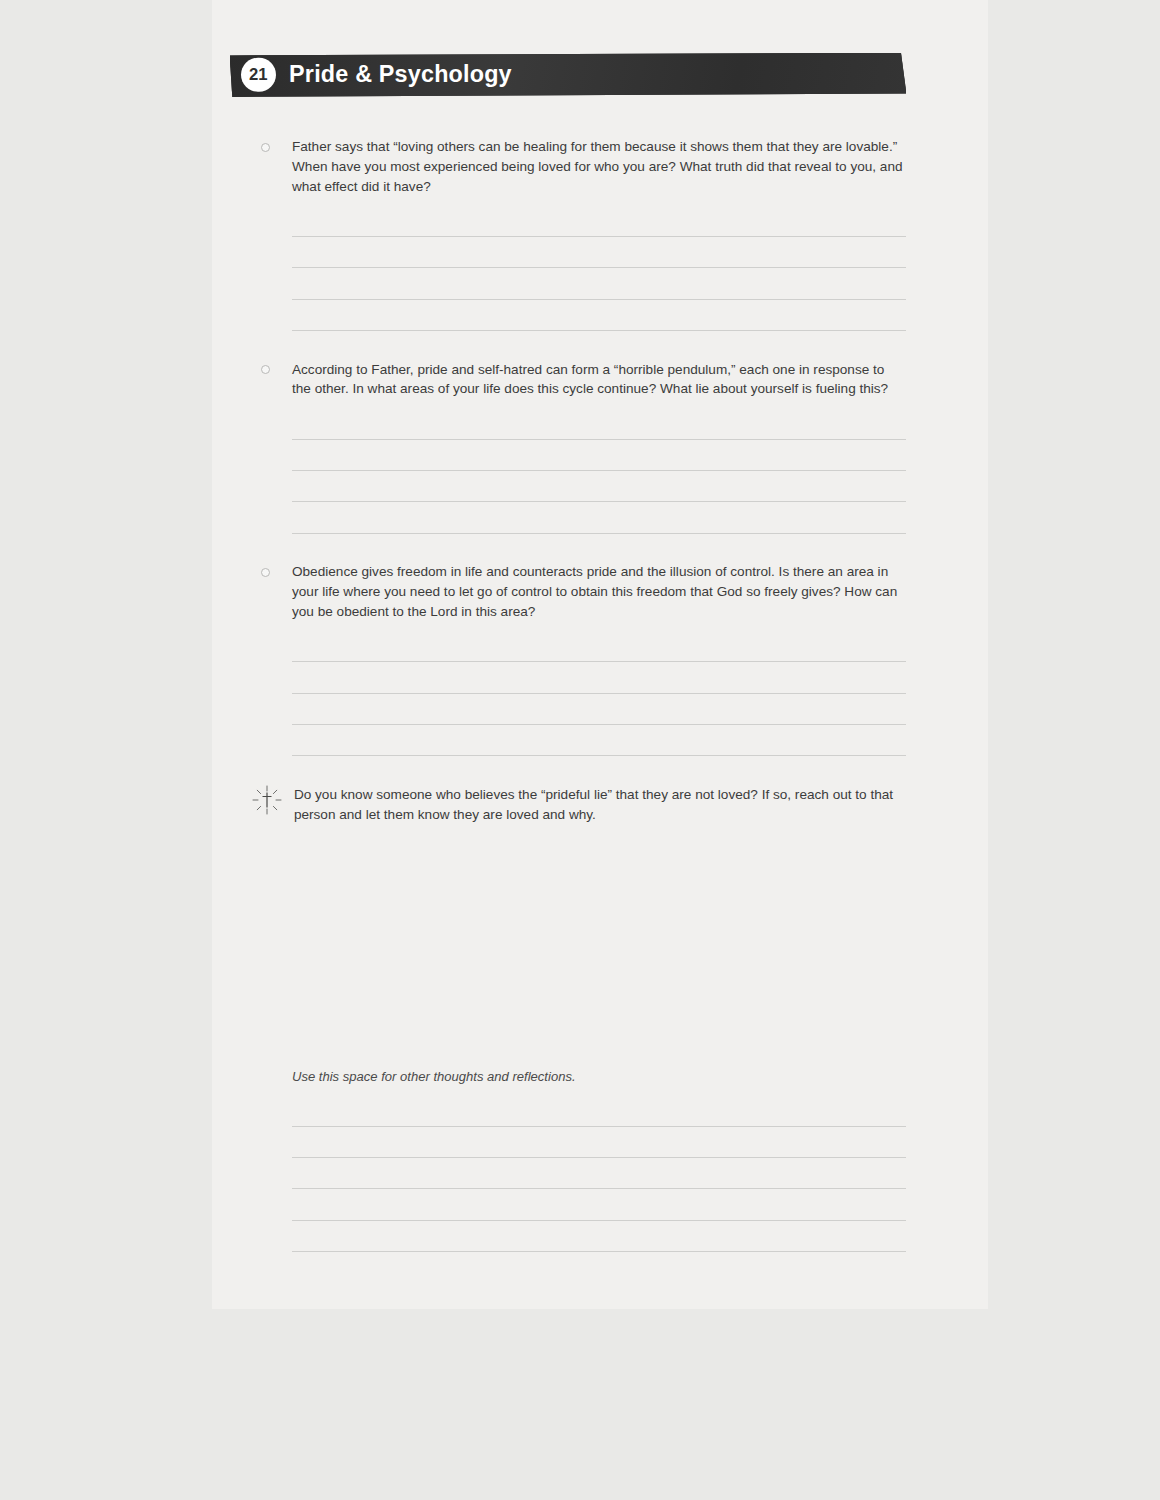21
Pride & Psychology
Father says that “loving others can be healing for them because it shows them that they are lovable.” When have you most experienced being loved for who you are? What truth did that reveal to you, and what effect did it have?
According to Father, pride and self-hatred can form a “horrible pendulum,” each one in response to the other. In what areas of your life does this cycle continue? What lie about yourself is fueling this?
Obedience gives freedom in life and counteracts pride and the illusion of control. Is there an area in your life where you need to let go of control to obtain this freedom that God so freely gives? How can you be obedient to the Lord in this area?
Do you know someone who believes the “prideful lie” that they are not loved? If so, reach out to that person and let them know they are loved and why.
Use this space for other thoughts and reflections.